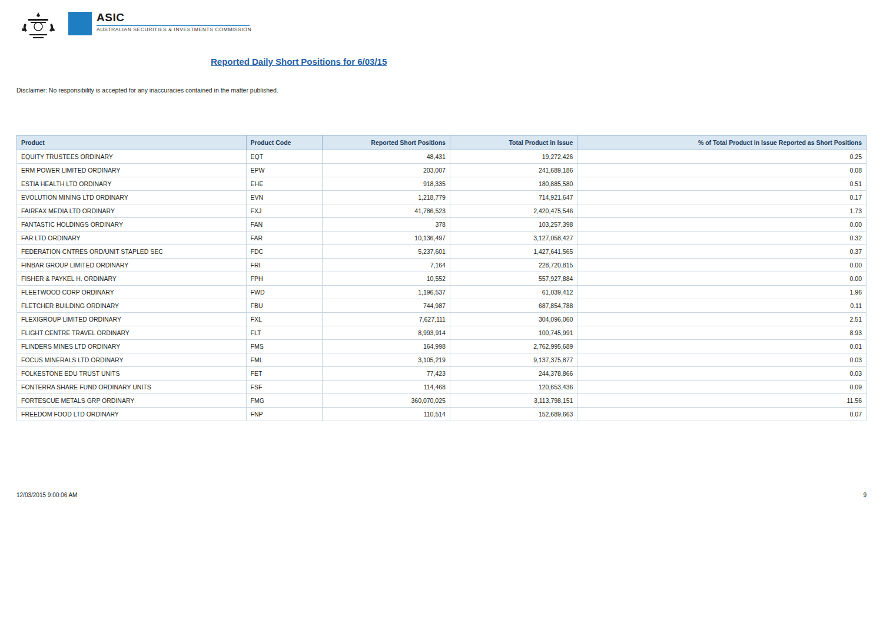ASIC
Australian Securities & Investments Commission
Reported Daily Short Positions for 6/03/15
Disclaimer: No responsibility is accepted for any inaccuracies contained in the matter published.
| Product | Product Code | Reported Short Positions | Total Product in Issue | % of Total Product in Issue Reported as Short Positions |
| --- | --- | --- | --- | --- |
| EQUITY TRUSTEES ORDINARY | EQT | 48,431 | 19,272,426 | 0.25 |
| ERM POWER LIMITED ORDINARY | EPW | 203,007 | 241,689,186 | 0.08 |
| ESTIA HEALTH LTD ORDINARY | EHE | 918,335 | 180,885,580 | 0.51 |
| EVOLUTION MINING LTD ORDINARY | EVN | 1,218,779 | 714,921,647 | 0.17 |
| FAIRFAX MEDIA LTD ORDINARY | FXJ | 41,786,523 | 2,420,475,546 | 1.73 |
| FANTASTIC HOLDINGS ORDINARY | FAN | 378 | 103,257,398 | 0.00 |
| FAR LTD ORDINARY | FAR | 10,136,497 | 3,127,058,427 | 0.32 |
| FEDERATION CNTRES ORD/UNIT STAPLED SEC | FDC | 5,237,601 | 1,427,641,565 | 0.37 |
| FINBAR GROUP LIMITED ORDINARY | FRI | 7,164 | 228,720,815 | 0.00 |
| FISHER & PAYKEL H. ORDINARY | FPH | 10,552 | 557,927,884 | 0.00 |
| FLEETWOOD CORP ORDINARY | FWD | 1,196,537 | 61,039,412 | 1.96 |
| FLETCHER BUILDING ORDINARY | FBU | 744,987 | 687,854,788 | 0.11 |
| FLEXIGROUP LIMITED ORDINARY | FXL | 7,627,111 | 304,096,060 | 2.51 |
| FLIGHT CENTRE TRAVEL ORDINARY | FLT | 8,993,914 | 100,745,991 | 8.93 |
| FLINDERS MINES LTD ORDINARY | FMS | 164,998 | 2,762,995,689 | 0.01 |
| FOCUS MINERALS LTD ORDINARY | FML | 3,105,219 | 9,137,375,877 | 0.03 |
| FOLKESTONE EDU TRUST UNITS | FET | 77,423 | 244,378,866 | 0.03 |
| FONTERRA SHARE FUND ORDINARY UNITS | FSF | 114,468 | 120,653,436 | 0.09 |
| FORTESCUE METALS GRP ORDINARY | FMG | 360,070,025 | 3,113,798,151 | 11.56 |
| FREEDOM FOOD LTD ORDINARY | FNP | 110,514 | 152,689,663 | 0.07 |
12/03/2015 9:00:06 AM
9